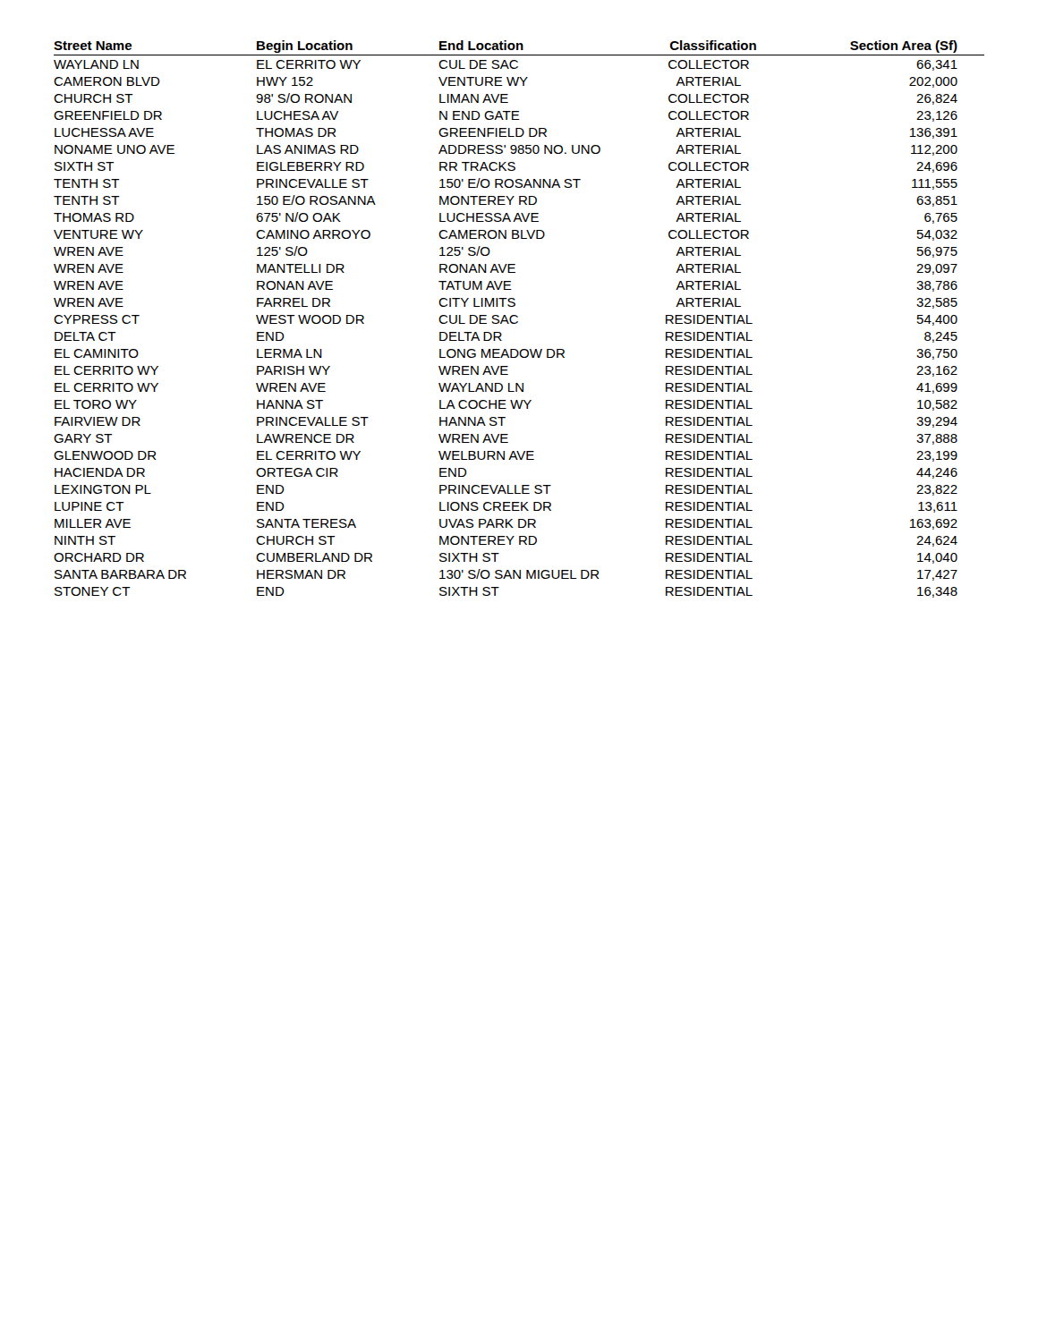| Street Name | Begin Location | End Location | Classification | Section Area (Sf) |
| --- | --- | --- | --- | --- |
| WAYLAND LN | EL CERRITO WY | CUL DE SAC | COLLECTOR | 66,341 |
| CAMERON BLVD | HWY 152 | VENTURE WY | ARTERIAL | 202,000 |
| CHURCH ST | 98' S/O RONAN | LIMAN AVE | COLLECTOR | 26,824 |
| GREENFIELD DR | LUCHESA AV | N END GATE | COLLECTOR | 23,126 |
| LUCHESSA AVE | THOMAS DR | GREENFIELD DR | ARTERIAL | 136,391 |
| NONAME UNO AVE | LAS ANIMAS RD | ADDRESS' 9850 NO. UNO | ARTERIAL | 112,200 |
| SIXTH ST | EIGLEBERRY RD | RR TRACKS | COLLECTOR | 24,696 |
| TENTH ST | PRINCEVALLE ST | 150' E/O ROSANNA ST | ARTERIAL | 111,555 |
| TENTH ST | 150 E/O ROSANNA | MONTEREY RD | ARTERIAL | 63,851 |
| THOMAS RD | 675' N/O OAK | LUCHESSA AVE | ARTERIAL | 6,765 |
| VENTURE WY | CAMINO ARROYO | CAMERON BLVD | COLLECTOR | 54,032 |
| WREN AVE | 125' S/O | 125' S/O | ARTERIAL | 56,975 |
| WREN AVE | MANTELLI DR | RONAN AVE | ARTERIAL | 29,097 |
| WREN AVE | RONAN AVE | TATUM AVE | ARTERIAL | 38,786 |
| WREN AVE | FARREL DR | CITY LIMITS | ARTERIAL | 32,585 |
| CYPRESS CT | WEST WOOD DR | CUL DE SAC | RESIDENTIAL | 54,400 |
| DELTA CT | END | DELTA DR | RESIDENTIAL | 8,245 |
| EL CAMINITO | LERMA LN | LONG MEADOW DR | RESIDENTIAL | 36,750 |
| EL CERRITO WY | PARISH WY | WREN AVE | RESIDENTIAL | 23,162 |
| EL CERRITO WY | WREN AVE | WAYLAND LN | RESIDENTIAL | 41,699 |
| EL TORO WY | HANNA ST | LA COCHE WY | RESIDENTIAL | 10,582 |
| FAIRVIEW DR | PRINCEVALLE ST | HANNA ST | RESIDENTIAL | 39,294 |
| GARY ST | LAWRENCE DR | WREN AVE | RESIDENTIAL | 37,888 |
| GLENWOOD DR | EL CERRITO WY | WELBURN AVE | RESIDENTIAL | 23,199 |
| HACIENDA DR | ORTEGA CIR | END | RESIDENTIAL | 44,246 |
| LEXINGTON PL | END | PRINCEVALLE ST | RESIDENTIAL | 23,822 |
| LUPINE CT | END | LIONS CREEK DR | RESIDENTIAL | 13,611 |
| MILLER AVE | SANTA TERESA | UVAS PARK DR | RESIDENTIAL | 163,692 |
| NINTH ST | CHURCH ST | MONTEREY RD | RESIDENTIAL | 24,624 |
| ORCHARD DR | CUMBERLAND DR | SIXTH ST | RESIDENTIAL | 14,040 |
| SANTA BARBARA DR | HERSMAN DR | 130' S/O SAN MIGUEL DR | RESIDENTIAL | 17,427 |
| STONEY CT | END | SIXTH ST | RESIDENTIAL | 16,348 |